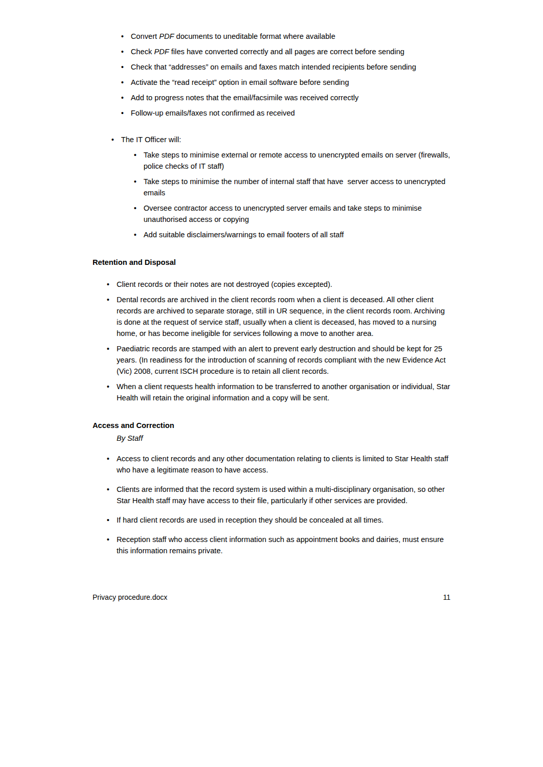Convert PDF documents to uneditable format where available
Check PDF files have converted correctly and all pages are correct before sending
Check that “addresses” on emails and faxes match intended recipients before sending
Activate the “read receipt” option in email software before sending
Add to progress notes that the email/facsimile was received correctly
Follow-up emails/faxes not confirmed as received
The IT Officer will:
Take steps to minimise external or remote access to unencrypted emails on server (firewalls, police checks of IT staff)
Take steps to minimise the number of internal staff that have server access to unencrypted emails
Oversee contractor access to unencrypted server emails and take steps to minimise unauthorised access or copying
Add suitable disclaimers/warnings to email footers of all staff
Retention and Disposal
Client records or their notes are not destroyed (copies excepted).
Dental records are archived in the client records room when a client is deceased. All other client records are archived to separate storage, still in UR sequence, in the client records room. Archiving is done at the request of service staff, usually when a client is deceased, has moved to a nursing home, or has become ineligible for services following a move to another area.
Paediatric records are stamped with an alert to prevent early destruction and should be kept for 25 years. (In readiness for the introduction of scanning of records compliant with the new Evidence Act (Vic) 2008, current ISCH procedure is to retain all client records.
When a client requests health information to be transferred to another organisation or individual, Star Health will retain the original information and a copy will be sent.
Access and Correction
By Staff
Access to client records and any other documentation relating to clients is limited to Star Health staff who have a legitimate reason to have access.
Clients are informed that the record system is used within a multi-disciplinary organisation, so other Star Health staff may have access to their file, particularly if other services are provided.
If hard client records are used in reception they should be concealed at all times.
Reception staff who access client information such as appointment books and dairies, must ensure this information remains private.
Privacy procedure.docx 11